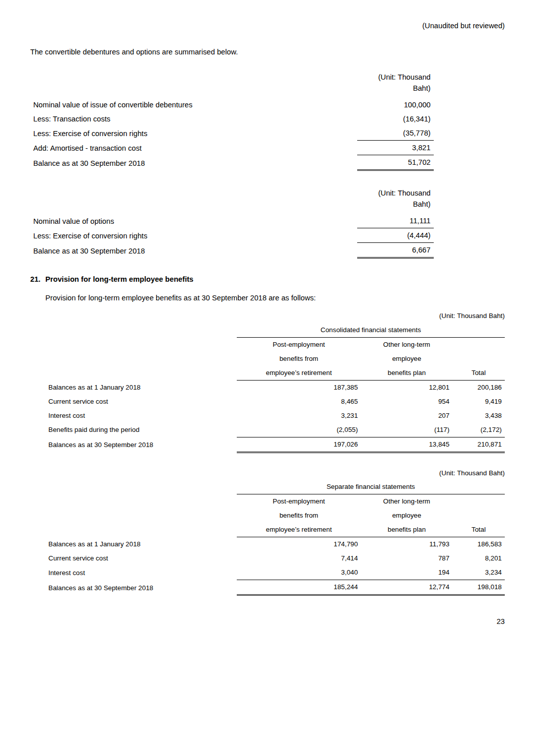(Unaudited but reviewed)
The convertible debentures and options are summarised below.
| | (Unit: Thousand Baht) |
| Nominal value of issue of convertible debentures | 100,000 |
| Less: Transaction costs | (16,341) |
| Less: Exercise of conversion rights | (35,778) |
| Add: Amortised - transaction cost | 3,821 |
| Balance as at 30 September 2018 | 51,702 |
| | (Unit: Thousand Baht) |
| Nominal value of options | 11,111 |
| Less: Exercise of conversion rights | (4,444) |
| Balance as at 30 September 2018 | 6,667 |
21. Provision for long-term employee benefits
Provision for long-term employee benefits as at 30 September 2018 are as follows:
(Unit: Thousand Baht)
| | Consolidated financial statements |
| | Post-employment | Other long-term | |
| | benefits from | employee | |
| | employee’s retirement | benefits plan | Total |
| Balances as at 1 January 2018 | 187,385 | 12,801 | 200,186 |
| Current service cost | 8,465 | 954 | 9,419 |
| Interest cost | 3,231 | 207 | 3,438 |
| Benefits paid during the period | (2,055) | (117) | (2,172) |
| Balances as at 30 September 2018 | 197,026 | 13,845 | 210,871 |
(Unit: Thousand Baht)
| | Separate financial statements |
| | Post-employment | Other long-term | |
| | benefits from | employee | |
| | employee’s retirement | benefits plan | Total |
| Balances as at 1 January 2018 | 174,790 | 11,793 | 186,583 |
| Current service cost | 7,414 | 787 | 8,201 |
| Interest cost | 3,040 | 194 | 3,234 |
| Balances as at 30 September 2018 | 185,244 | 12,774 | 198,018 |
23